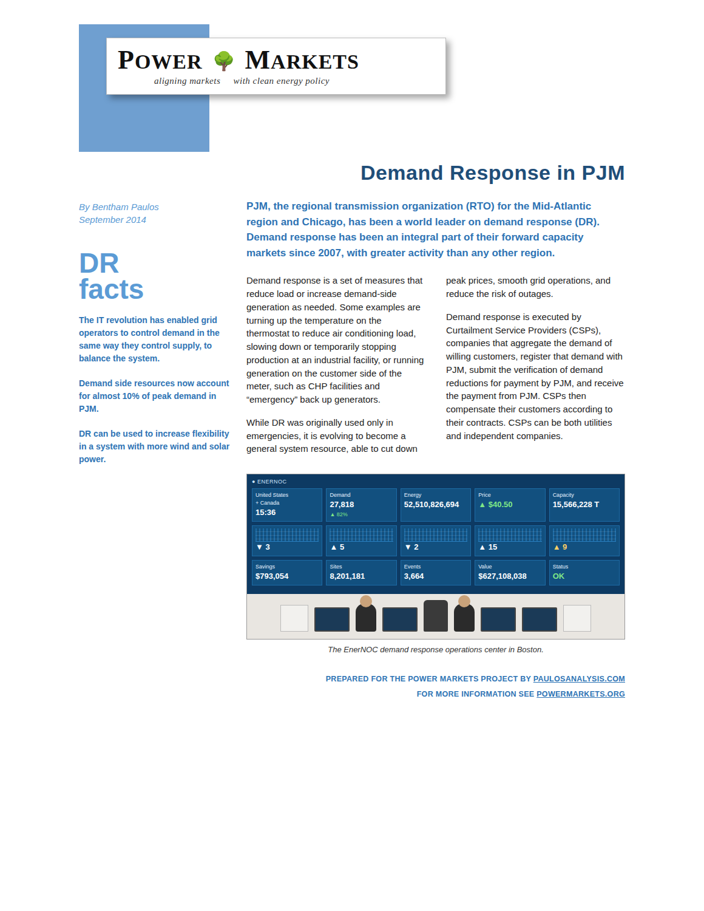POWER 🌳 MARKETS
aligning markets with clean energy policy
Demand Response in PJM
By Bentham Paulos
September 2014
DR facts
The IT revolution has enabled grid operators to control demand in the same way they control supply, to balance the system.
Demand side resources now account for almost 10% of peak demand in PJM.
DR can be used to increase flexibility in a system with more wind and solar power.
PJM, the regional transmission organization (RTO) for the Mid-Atlantic region and Chicago, has been a world leader on demand response (DR). Demand response has been an integral part of their forward capacity markets since 2007, with greater activity than any other region.
Demand response is a set of measures that reduce load or increase demand-side generation as needed. Some examples are turning up the temperature on the thermostat to reduce air conditioning load, slowing down or temporarily stopping production at an industrial facility, or running generation on the customer side of the meter, such as CHP facilities and “emergency” back up generators.
While DR was originally used only in emergencies, it is evolving to become a general system resource, able to cut down peak prices, smooth grid operations, and reduce the risk of outages.
Demand response is executed by Curtailment Service Providers (CSPs), companies that aggregate the demand of willing customers, register that demand with PJM, submit the verification of demand reductions for payment by PJM, and receive the payment from PJM. CSPs then compensate their customers according to their contracts. CSPs can be both utilities and independent companies.
● ENERNOC
United States
+ Canada
15:36
Demand
27,818▲ 82%
Energy
52,510,826,694
Price
▲ $40.50
Capacity
15,566,228 T
▼ 3
▲ 5
▼ 2
▲ 15
▲ 9
Savings
$793,054
Sites
8,201,181
Events
3,664
Value
$627,108,038
Status
OK
The EnerNOC demand response operations center in Boston.
PREPARED FOR THE POWER MARKETS PROJECT BY PAULOSANALYSIS.COM
FOR MORE INFORMATION SEE POWERMARKETS.ORG